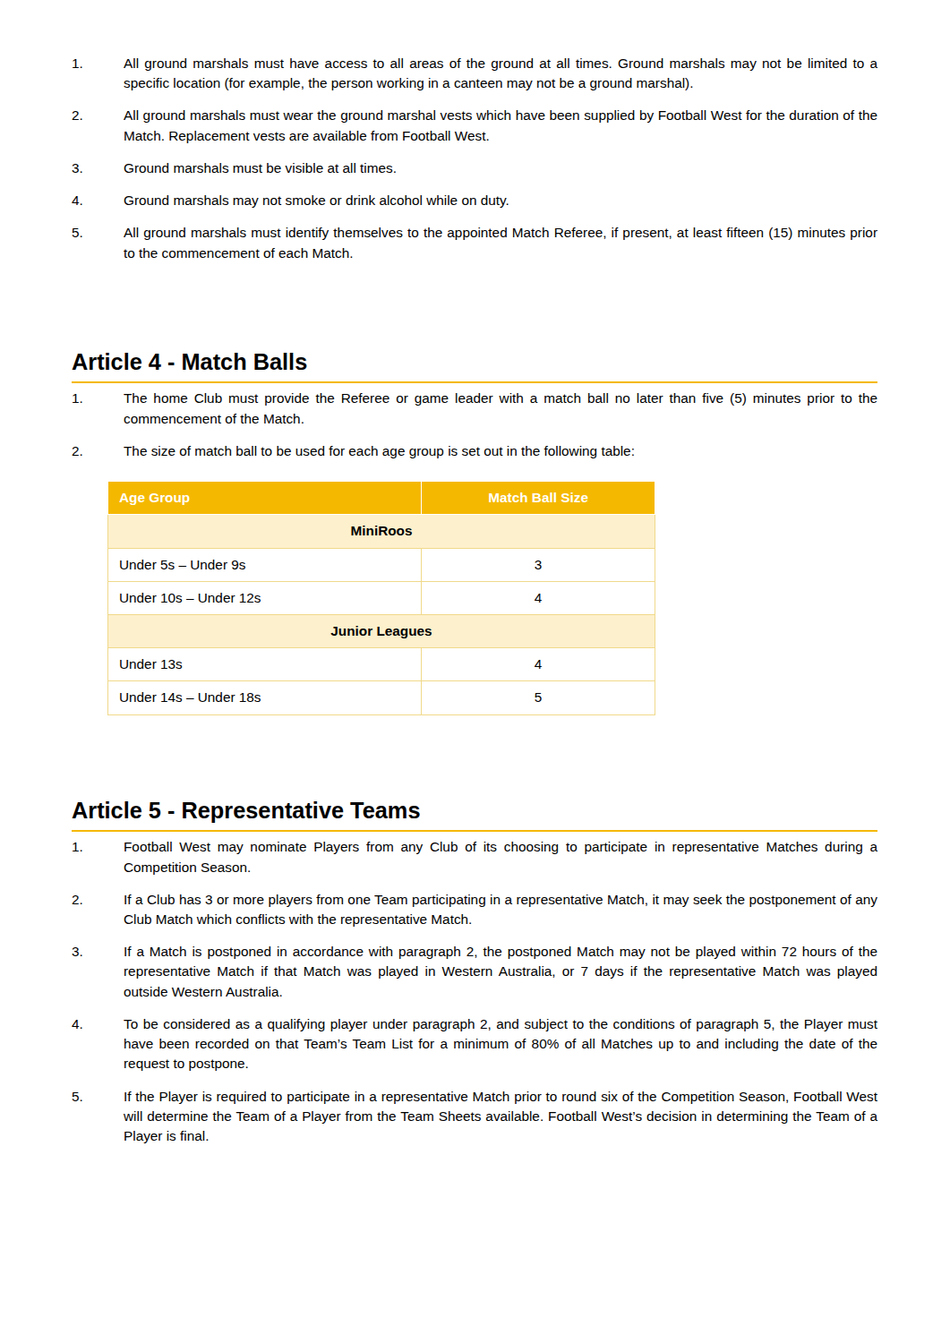All ground marshals must have access to all areas of the ground at all times. Ground marshals may not be limited to a specific location (for example, the person working in a canteen may not be a ground marshal).
All ground marshals must wear the ground marshal vests which have been supplied by Football West for the duration of the Match. Replacement vests are available from Football West.
Ground marshals must be visible at all times.
Ground marshals may not smoke or drink alcohol while on duty.
All ground marshals must identify themselves to the appointed Match Referee, if present, at least fifteen (15) minutes prior to the commencement of each Match.
Article 4 - Match Balls
The home Club must provide the Referee or game leader with a match ball no later than five (5) minutes prior to the commencement of the Match.
The size of match ball to be used for each age group is set out in the following table:
| Age Group | Match Ball Size |
| --- | --- |
| MiniRoos |
| Under 5s – Under 9s | 3 |
| Under 10s – Under 12s | 4 |
| Junior Leagues |
| Under 13s | 4 |
| Under 14s – Under 18s | 5 |
Article 5 - Representative Teams
Football West may nominate Players from any Club of its choosing to participate in representative Matches during a Competition Season.
If a Club has 3 or more players from one Team participating in a representative Match, it may seek the postponement of any Club Match which conflicts with the representative Match.
If a Match is postponed in accordance with paragraph 2, the postponed Match may not be played within 72 hours of the representative Match if that Match was played in Western Australia, or 7 days if the representative Match was played outside Western Australia.
To be considered as a qualifying player under paragraph 2, and subject to the conditions of paragraph 5, the Player must have been recorded on that Team’s Team List for a minimum of 80% of all Matches up to and including the date of the request to postpone.
If the Player is required to participate in a representative Match prior to round six of the Competition Season, Football West will determine the Team of a Player from the Team Sheets available. Football West’s decision in determining the Team of a Player is final.